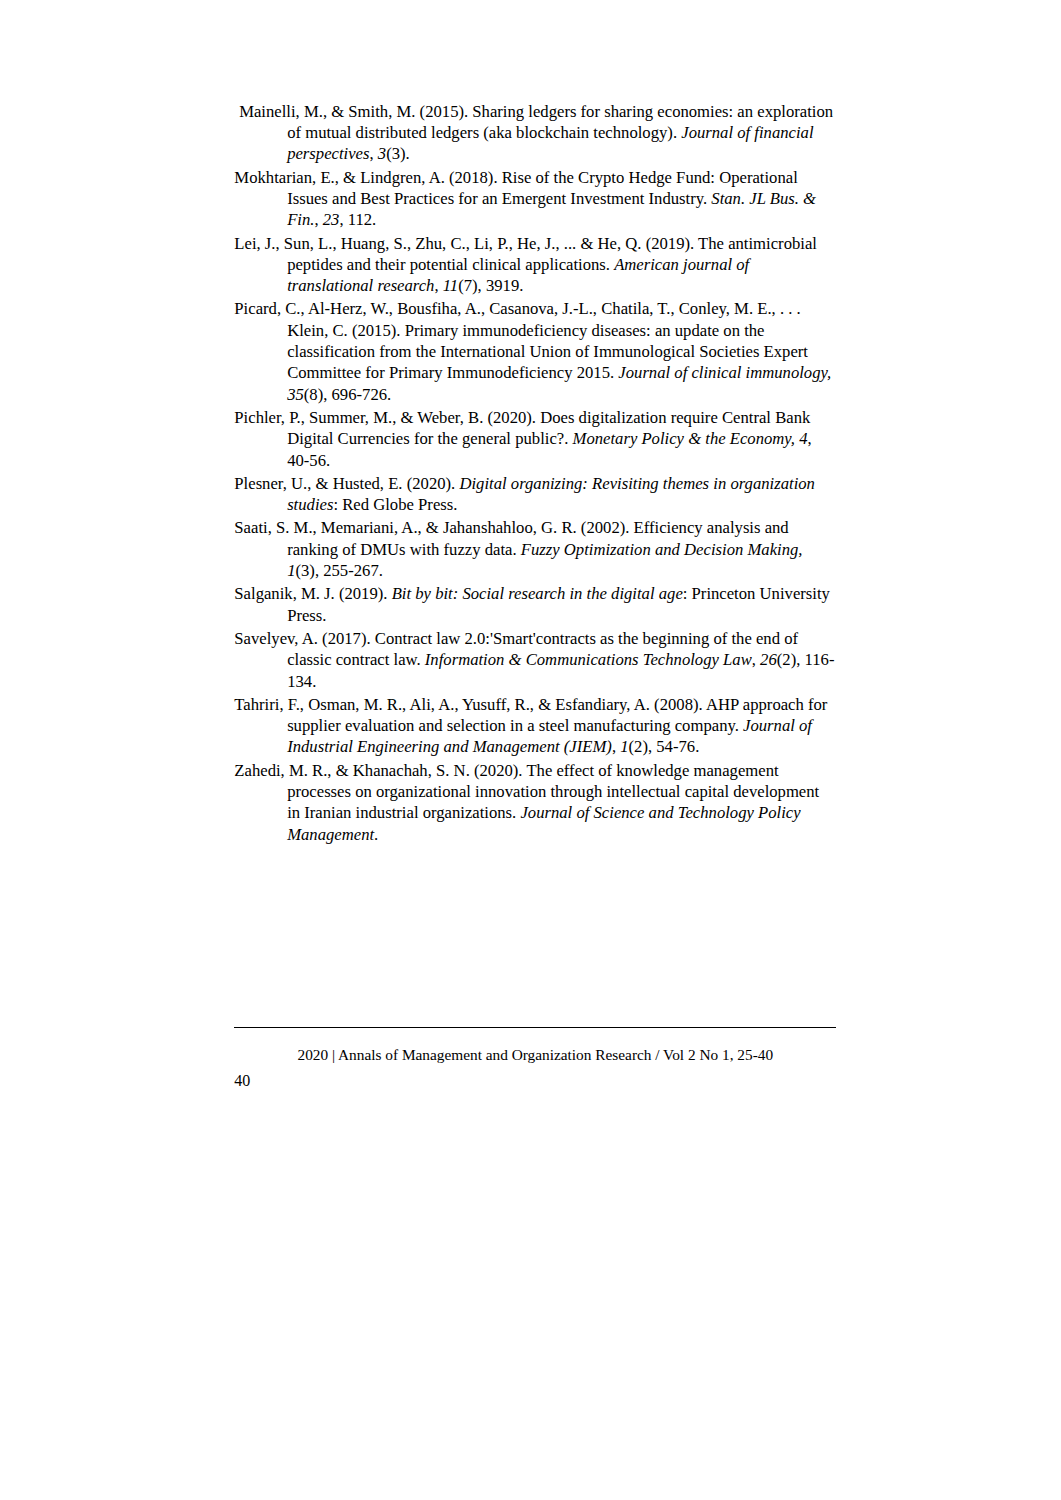Mainelli, M., & Smith, M. (2015). Sharing ledgers for sharing economies: an exploration of mutual distributed ledgers (aka blockchain technology). Journal of financial perspectives, 3(3).
Mokhtarian, E., & Lindgren, A. (2018). Rise of the Crypto Hedge Fund: Operational Issues and Best Practices for an Emergent Investment Industry. Stan. JL Bus. & Fin., 23, 112.
Lei, J., Sun, L., Huang, S., Zhu, C., Li, P., He, J., ... & He, Q. (2019). The antimicrobial peptides and their potential clinical applications. American journal of translational research, 11(7), 3919.
Picard, C., Al-Herz, W., Bousfiha, A., Casanova, J.-L., Chatila, T., Conley, M. E., . . . Klein, C. (2015). Primary immunodeficiency diseases: an update on the classification from the International Union of Immunological Societies Expert Committee for Primary Immunodeficiency 2015. Journal of clinical immunology, 35(8), 696-726.
Pichler, P., Summer, M., & Weber, B. (2020). Does digitalization require Central Bank Digital Currencies for the general public?. Monetary Policy & the Economy, 4, 40-56.
Plesner, U., & Husted, E. (2020). Digital organizing: Revisiting themes in organization studies: Red Globe Press.
Saati, S. M., Memariani, A., & Jahanshahloo, G. R. (2002). Efficiency analysis and ranking of DMUs with fuzzy data. Fuzzy Optimization and Decision Making, 1(3), 255-267.
Salganik, M. J. (2019). Bit by bit: Social research in the digital age: Princeton University Press.
Savelyev, A. (2017). Contract law 2.0:'Smart'contracts as the beginning of the end of classic contract law. Information & Communications Technology Law, 26(2), 116-134.
Tahriri, F., Osman, M. R., Ali, A., Yusuff, R., & Esfandiary, A. (2008). AHP approach for supplier evaluation and selection in a steel manufacturing company. Journal of Industrial Engineering and Management (JIEM), 1(2), 54-76.
Zahedi, M. R., & Khanachah, S. N. (2020). The effect of knowledge management processes on organizational innovation through intellectual capital development in Iranian industrial organizations. Journal of Science and Technology Policy Management.
2020 | Annals of Management and Organization Research / Vol 2 No 1, 25-40
40